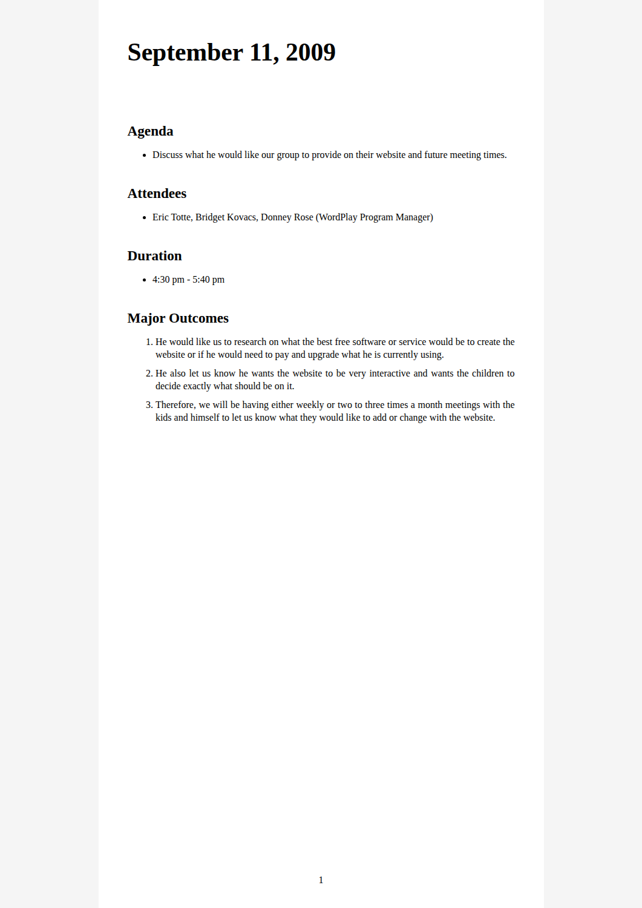September 11, 2009
Agenda
Discuss what he would like our group to provide on their website and future meeting times.
Attendees
Eric Totte, Bridget Kovacs, Donney Rose (WordPlay Program Manager)
Duration
4:30 pm - 5:40 pm
Major Outcomes
He would like us to research on what the best free software or service would be to create the website or if he would need to pay and upgrade what he is currently using.
He also let us know he wants the website to be very interactive and wants the children to decide exactly what should be on it.
Therefore, we will be having either weekly or two to three times a month meetings with the kids and himself to let us know what they would like to add or change with the website.
1